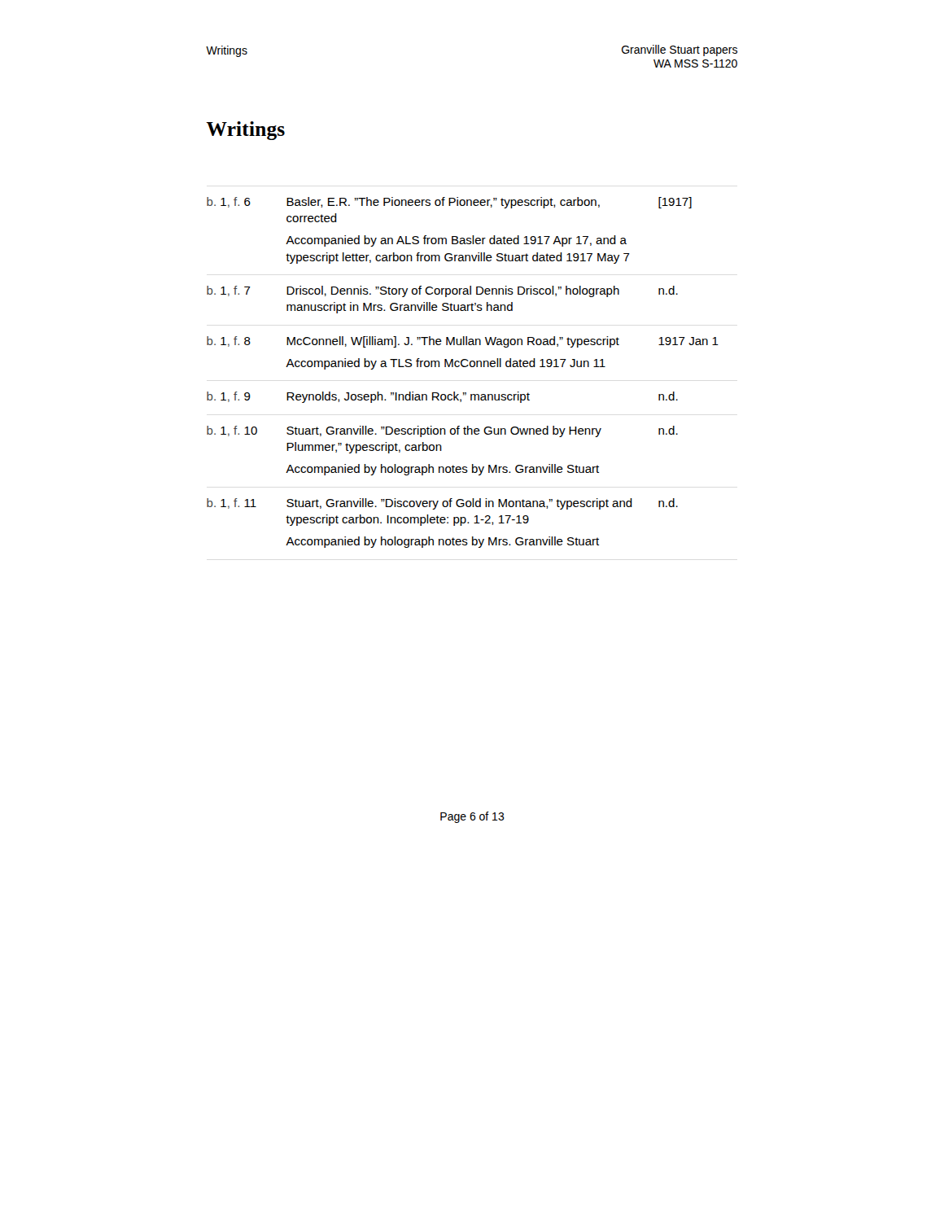Writings
Granville Stuart papers
WA MSS S-1120
Writings
| b. 1 , f. 6 | Basler, E.R. ”The Pioneers of Pioneer,” typescript, carbon, corrected Accompanied by an ALS from Basler dated 1917 Apr 17, and a typescript letter, carbon from Granville Stuart dated 1917 May 7 | [1917] |
| b. 1 , f. 7 | Driscol, Dennis. ”Story of Corporal Dennis Driscol,” holograph manuscript in Mrs. Granville Stuart’s hand | n.d. |
| b. 1 , f. 8 | McConnell, W[illiam]. J. ”The Mullan Wagon Road,” typescript Accompanied by a TLS from McConnell dated 1917 Jun 11 | 1917 Jan 1 |
| b. 1 , f. 9 | Reynolds, Joseph. ”Indian Rock,” manuscript | n.d. |
| b. 1 , f. 10 | Stuart, Granville. ”Description of the Gun Owned by Henry Plummer,” typescript, carbon Accompanied by holograph notes by Mrs. Granville Stuart | n.d. |
| b. 1 , f. 11 | Stuart, Granville. ”Discovery of Gold in Montana,” typescript and typescript carbon. Incomplete: pp. 1-2, 17-19 Accompanied by holograph notes by Mrs. Granville Stuart | n.d. |
Page 6 of 13